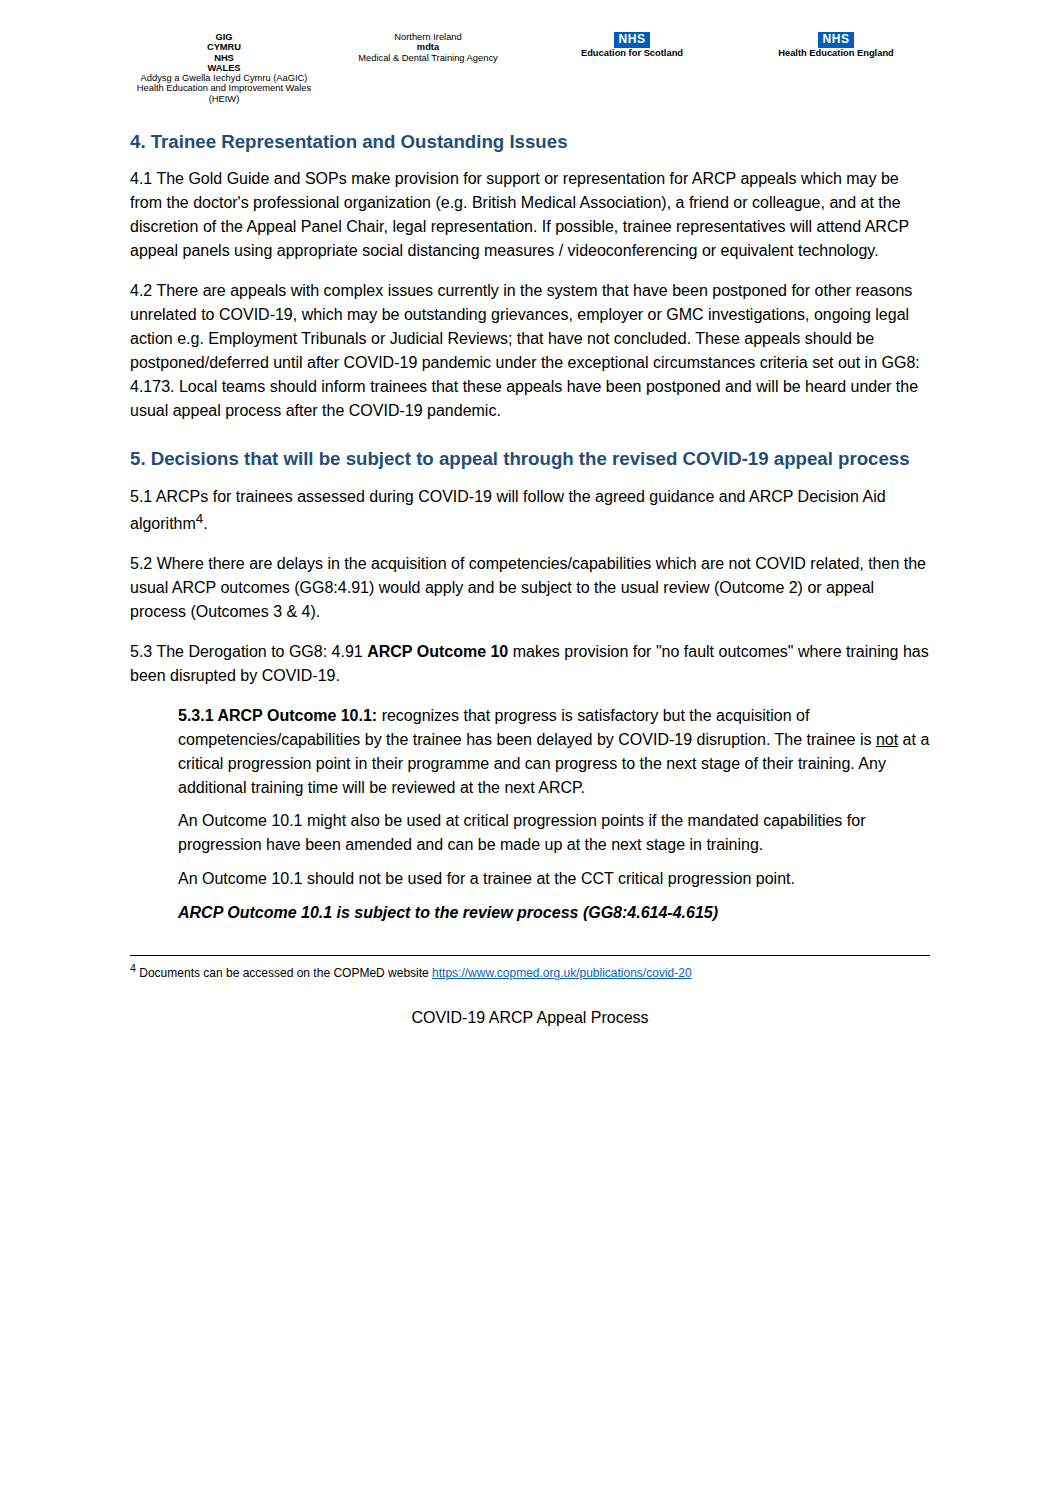GIG
CYMRU
NHS
WALES Addysg a Gwella Iechyd Cymru (AaGIC)
Health Education and Improvement Wales (HEIW)
Northern Ireland
mdta Medical & Dental Training Agency
NHS
Education for Scotland
NHS
Health Education England
4. Trainee Representation and Oustanding Issues
4.1 The Gold Guide and SOPs make provision for support or representation for ARCP appeals which may be from the doctor's professional organization (e.g. British Medical Association), a friend or colleague, and at the discretion of the Appeal Panel Chair, legal representation. If possible, trainee representatives will attend ARCP appeal panels using appropriate social distancing measures / videoconferencing or equivalent technology.
4.2 There are appeals with complex issues currently in the system that have been postponed for other reasons unrelated to COVID-19, which may be outstanding grievances, employer or GMC investigations, ongoing legal action e.g. Employment Tribunals or Judicial Reviews; that have not concluded. These appeals should be postponed/deferred until after COVID-19 pandemic under the exceptional circumstances criteria set out in GG8: 4.173. Local teams should inform trainees that these appeals have been postponed and will be heard under the usual appeal process after the COVID-19 pandemic.
5. Decisions that will be subject to appeal through the revised COVID-19 appeal process
5.1 ARCPs for trainees assessed during COVID-19 will follow the agreed guidance and ARCP Decision Aid algorithm4.
5.2 Where there are delays in the acquisition of competencies/capabilities which are not COVID related, then the usual ARCP outcomes (GG8:4.91) would apply and be subject to the usual review (Outcome 2) or appeal process (Outcomes 3 & 4).
5.3 The Derogation to GG8: 4.91 ARCP Outcome 10 makes provision for "no fault outcomes" where training has been disrupted by COVID-19.
5.3.1 ARCP Outcome 10.1: recognizes that progress is satisfactory but the acquisition of competencies/capabilities by the trainee has been delayed by COVID-19 disruption. The trainee is not at a critical progression point in their programme and can progress to the next stage of their training. Any additional training time will be reviewed at the next ARCP.
An Outcome 10.1 might also be used at critical progression points if the mandated capabilities for progression have been amended and can be made up at the next stage in training.
An Outcome 10.1 should not be used for a trainee at the CCT critical progression point.
ARCP Outcome 10.1 is subject to the review process (GG8:4.614-4.615)
4 Documents can be accessed on the COPMeD website https://www.copmed.org.uk/publications/covid-20
COVID-19 ARCP Appeal Process